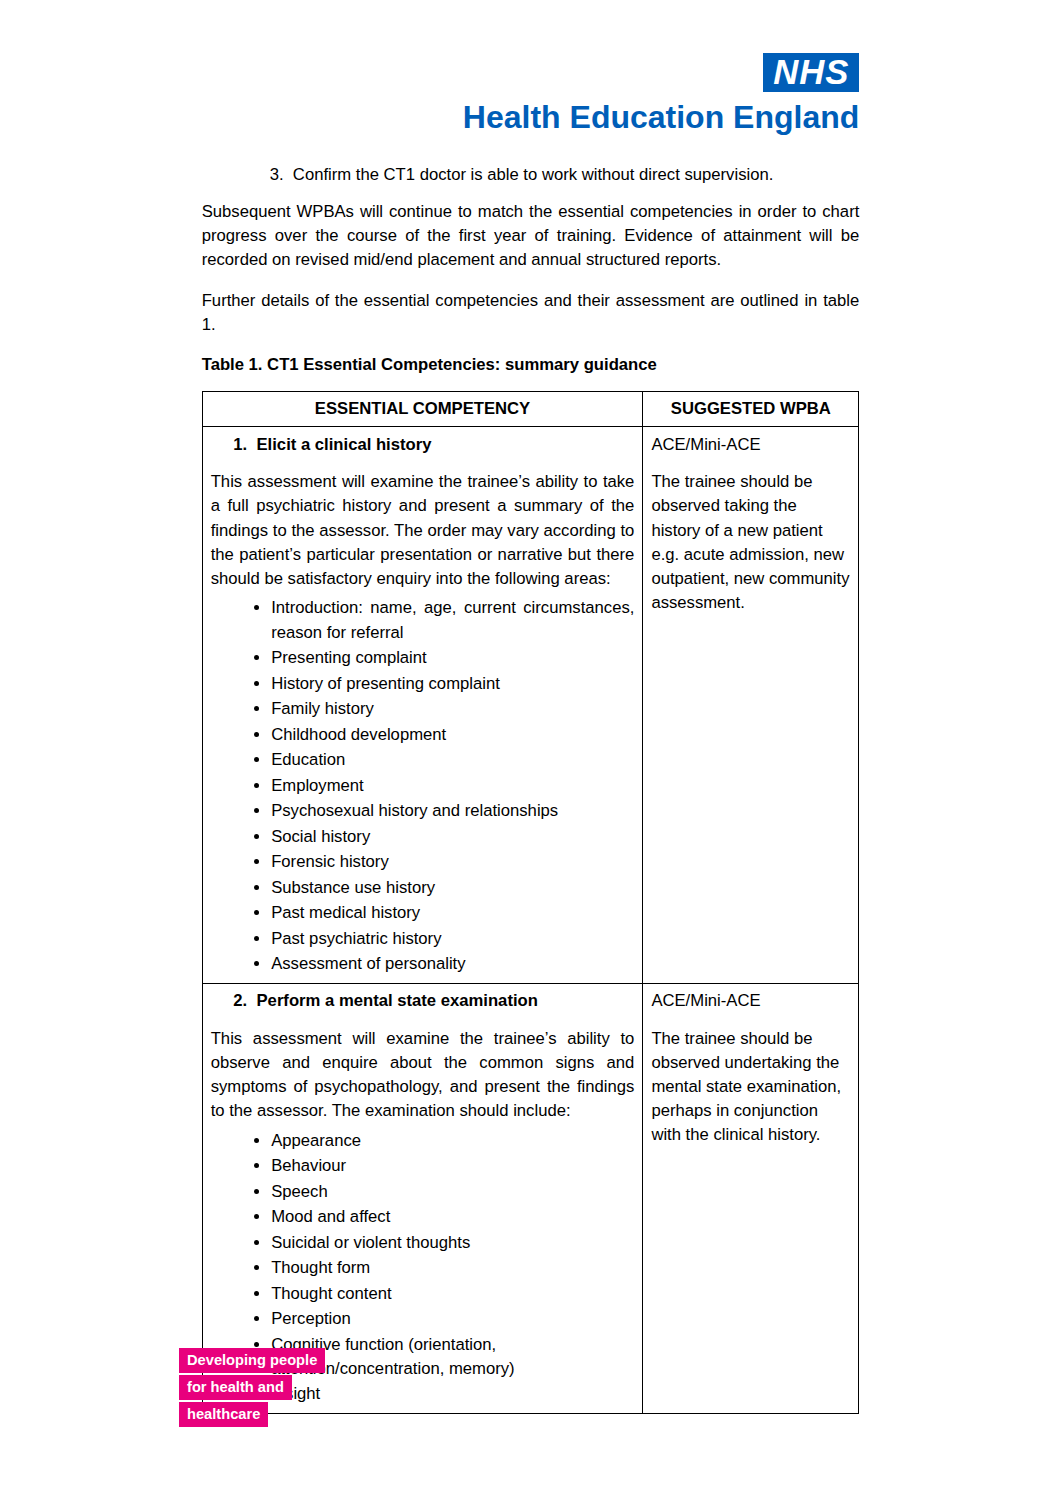NHS
Health Education England
3. Confirm the CT1 doctor is able to work without direct supervision.
Subsequent WPBAs will continue to match the essential competencies in order to chart progress over the course of the first year of training. Evidence of attainment will be recorded on revised mid/end placement and annual structured reports.
Further details of the essential competencies and their assessment are outlined in table 1.
Table 1. CT1 Essential Competencies: summary guidance
| ESSENTIAL COMPETENCY | SUGGESTED WPBA |
| --- | --- |
| 1. Elicit a clinical history This assessment will examine the trainee’s ability to take a full psychiatric history and present a summary of the findings to the assessor. The order may vary according to the patient’s particular presentation or narrative but there should be satisfactory enquiry into the following areas: Introduction: name, age, current circumstances, reason for referral Presenting complaint History of presenting complaint Family history Childhood development Education Employment Psychosexual history and relationships Social history Forensic history Substance use history Past medical history Past psychiatric history Assessment of personality | ACE/Mini-ACE The trainee should be observed taking the history of a new patient e.g. acute admission, new outpatient, new community assessment. |
| 2. Perform a mental state examination This assessment will examine the trainee’s ability to observe and enquire about the common signs and symptoms of psychopathology, and present the findings to the assessor. The examination should include: Appearance Behaviour Speech Mood and affect Suicidal or violent thoughts Thought form Thought content Perception Cognitive function (orientation, attention/concentration, memory) Insight | ACE/Mini-ACE The trainee should be observed undertaking the mental state examination, perhaps in conjunction with the clinical history. |
Developing people for health and healthcare